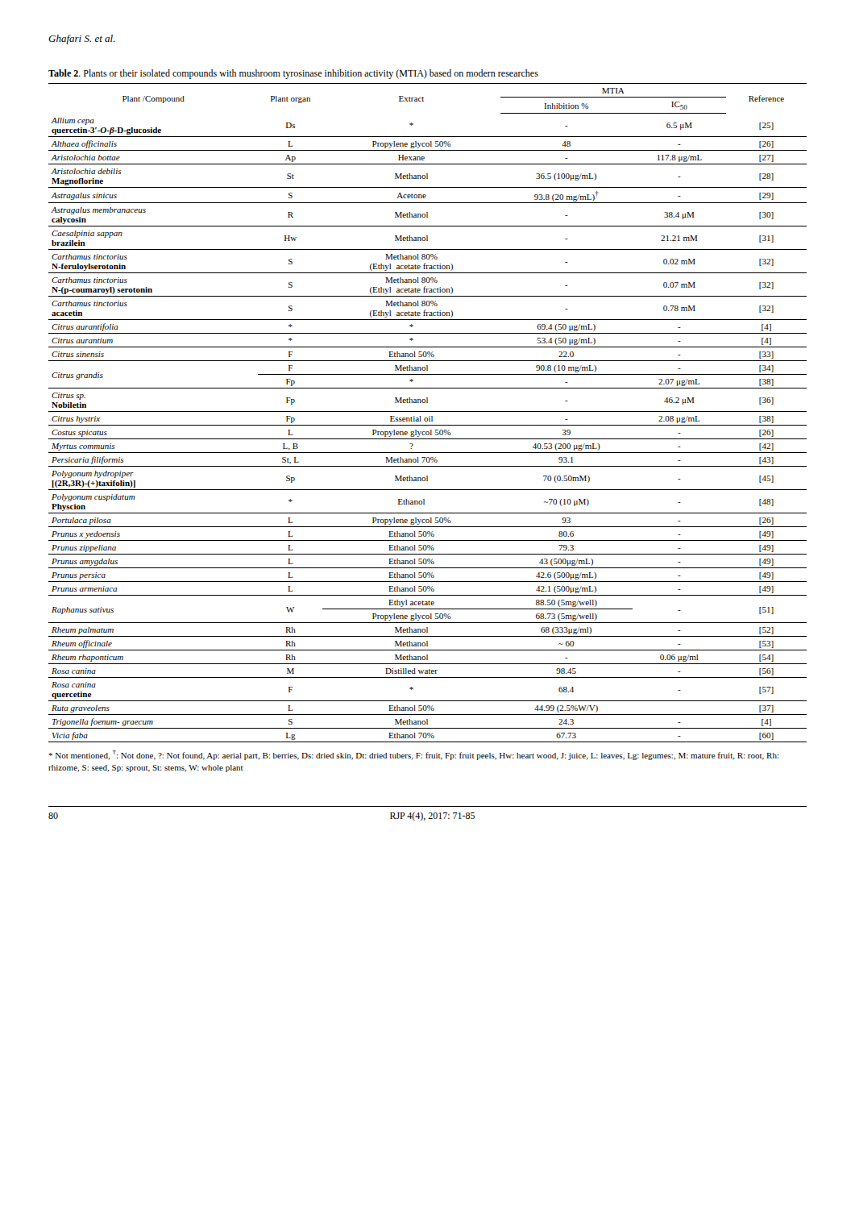Ghafari S. et al.
Table 2. Plants or their isolated compounds with mushroom tyrosinase inhibition activity (MTIA) based on modern researches
| Plant /Compound | Plant organ | Extract | MTIA | Reference |
| --- | --- | --- | --- | --- |
| Inhibition % | IC 50 |
| Allium cepa quercetin-3′- O - β -D-glucoside | Ds | * | - | 6.5 μM | [25] |
| Althaea officinalis | L | Propylene glycol 50% | 48 | - | [26] |
| Aristolochia bottae | Ap | Hexane | - | 117.8 μg/mL | [27] |
| Aristolochia debilis Magnoflorine | St | Methanol | 36.5 (100μg/mL) | - | [28] |
| Astragalus sinicus | S | Acetone | 93.8 (20 mg/mL) † | - | [29] |
| Astragalus membranaceus calycosin | R | Methanol | - | 38.4 μM | [30] |
| Caesalpinia sappan brazilein | Hw | Methanol | - | 21.21 mM | [31] |
| Carthamus tinctorius N-feruloylserotonin | S | Methanol 80% (Ethyl acetate fraction) | - | 0.02 mM | [32] |
| Carthamus tinctorius N-(p-coumaroyl) serotonin | S | Methanol 80% (Ethyl acetate fraction) | - | 0.07 mM | [32] |
| Carthamus tinctorius acacetin | S | Methanol 80% (Ethyl acetate fraction) | - | 0.78 mM | [32] |
| Citrus aurantifolia | * | * | 69.4 (50 μg/mL) | - | [4] |
| Citrus aurantium | * | * | 53.4 (50 μg/mL) | - | [4] |
| Citrus sinensis | F | Ethanol 50% | 22.0 | - | [33] |
| Citrus grandis | F | Methanol | 90.8 (10 mg/mL) | - | [34] |
| Fp | * | - | 2.07 μg/mL | [38] |
| Citrus sp. Nobiletin | Fp | Methanol | - | 46.2 μM | [36] |
| Citrus hystrix | Fp | Essential oil | - | 2.08 μg/mL | [38] |
| Costus spicatus | L | Propylene glycol 50% | 39 | - | [26] |
| Myrtus communis | L, B | ? | 40.53 (200 μg/mL) | - | [42] |
| Persicaria filiformis | St, L | Methanol 70% | 93.1 | - | [43] |
| Polygonum hydropiper [(2R,3R)-(+)taxifolin)] | Sp | Methanol | 70 (0.50mM) | - | [45] |
| Polygonum cuspidatum Physcion | * | Ethanol | ~70 (10 μM) | - | [48] |
| Portulaca pilosa | L | Propylene glycol 50% | 93 | - | [26] |
| Prunus x yedoensis | L | Ethanol 50% | 80.6 | - | [49] |
| Prunus zippeliana | L | Ethanol 50% | 79.3 | - | [49] |
| Prunus amygdalus | L | Ethanol 50% | 43 (500μg/mL) | - | [49] |
| Prunus persica | L | Ethanol 50% | 42.6 (500μg/mL) | - | [49] |
| Prunus armeniaca | L | Ethanol 50% | 42.1 (500μg/mL) | - | [49] |
| Raphanus sativus | W | Ethyl acetate | 88.50 (5mg/well) | - | [51] |
| Propylene glycol 50% | 68.73 (5mg/well) |
| Rheum palmatum | Rh | Methanol | 68 (333μg/ml) | - | [52] |
| Rheum officinale | Rh | Methanol | ~ 60 | - | [53] |
| Rheum rhaponticum | Rh | Methanol | - | 0.06 μg/ml | [54] |
| Rosa canina | M | Distilled water | 98.45 | - | [56] |
| Rosa canina quercetine | F | * | 68.4 | - | [57] |
| Ruta graveolens | L | Ethanol 50% | 44.99 (2.5%W/V) | | [37] |
| Trigonella foenum- graecum | S | Methanol | 24.3 | - | [4] |
| Vicia faba | Lg | Ethanol 70% | 67.73 | - | [60] |
* Not mentioned, †: Not done, ?: Not found, Ap: aerial part, B: berries, Ds: dried skin, Dt: dried tubers, F: fruit, Fp: fruit peels, Hw: heart wood, J: juice, L: leaves, Lg: legumes:, M: mature fruit, R: root, Rh: rhizome, S: seed, Sp: sprout, St: stems, W: whole plant
80
RJP 4(4), 2017: 71-85